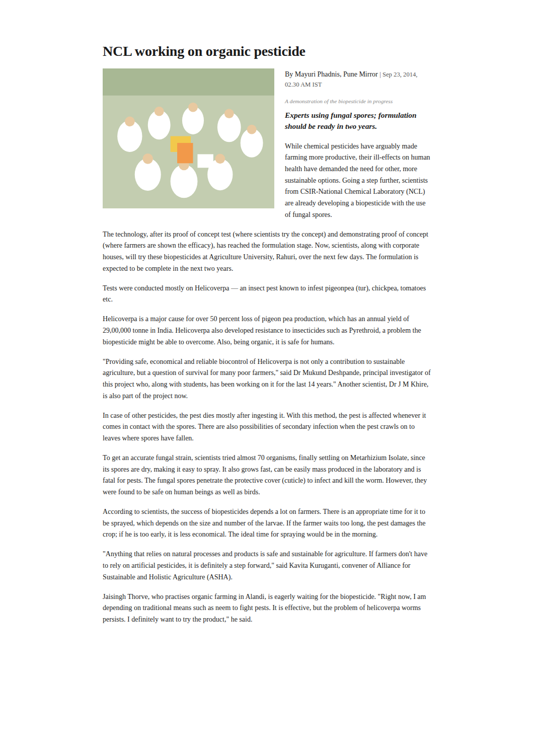NCL working on organic pesticide
By Mayuri Phadnis, Pune Mirror | Sep 23, 2014, 02.30 AM IST
A demonstration of the biopesticide in progress
Experts using fungal spores; formulation should be ready in two years.
While chemical pesticides have arguably made farming more productive, their ill-effects on human health have demanded the need for other, more sustainable options. Going a step further, scientists from CSIR-National Chemical Laboratory (NCL) are already developing a biopesticide with the use of fungal spores.
The technology, after its proof of concept test (where scientists try the concept) and demonstrating proof of concept (where farmers are shown the efficacy), has reached the formulation stage. Now, scientists, along with corporate houses, will try these biopesticides at Agriculture University, Rahuri, over the next few days. The formulation is expected to be complete in the next two years.
Tests were conducted mostly on Helicoverpa — an insect pest known to infest pigeonpea (tur), chickpea, tomatoes etc.
Helicoverpa is a major cause for over 50 percent loss of pigeon pea production, which has an annual yield of 29,00,000 tonne in India. Helicoverpa also developed resistance to insecticides such as Pyrethroid, a problem the biopesticide might be able to overcome. Also, being organic, it is safe for humans.
"Providing safe, economical and reliable biocontrol of Helicoverpa is not only a contribution to sustainable agriculture, but a question of survival for many poor farmers," said Dr Mukund Deshpande, principal investigator of this project who, along with students, has been working on it for the last 14 years." Another scientist, Dr J M Khire, is also part of the project now.
In case of other pesticides, the pest dies mostly after ingesting it. With this method, the pest is affected whenever it comes in contact with the spores. There are also possibilities of secondary infection when the pest crawls on to leaves where spores have fallen.
To get an accurate fungal strain, scientists tried almost 70 organisms, finally settling on Metarhizium Isolate, since its spores are dry, making it easy to spray. It also grows fast, can be easily mass produced in the laboratory and is fatal for pests. The fungal spores penetrate the protective cover (cuticle) to infect and kill the worm. However, they were found to be safe on human beings as well as birds.
According to scientists, the success of biopesticides depends a lot on farmers. There is an appropriate time for it to be sprayed, which depends on the size and number of the larvae. If the farmer waits too long, the pest damages the crop; if he is too early, it is less economical. The ideal time for spraying would be in the morning.
"Anything that relies on natural processes and products is safe and sustainable for agriculture. If farmers don't have to rely on artificial pesticides, it is definitely a step forward," said Kavita Kuruganti, convener of Alliance for Sustainable and Holistic Agriculture (ASHA).
Jaisingh Thorve, who practises organic farming in Alandi, is eagerly waiting for the biopesticide. "Right now, I am depending on traditional means such as neem to fight pests. It is effective, but the problem of helicoverpa worms persists. I definitely want to try the product," he said.